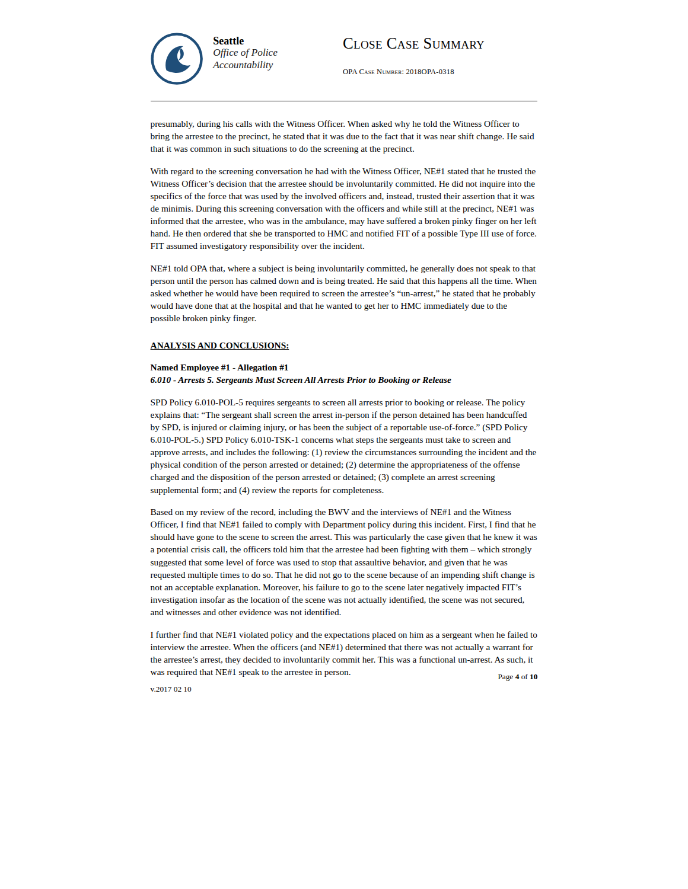Seattle
Office of Police
Accountability
Close Case Summary
OPA Case Number: 2018OPA-0318
presumably, during his calls with the Witness Officer. When asked why he told the Witness Officer to bring the arrestee to the precinct, he stated that it was due to the fact that it was near shift change. He said that it was common in such situations to do the screening at the precinct.
With regard to the screening conversation he had with the Witness Officer, NE#1 stated that he trusted the Witness Officer’s decision that the arrestee should be involuntarily committed. He did not inquire into the specifics of the force that was used by the involved officers and, instead, trusted their assertion that it was de minimis. During this screening conversation with the officers and while still at the precinct, NE#1 was informed that the arrestee, who was in the ambulance, may have suffered a broken pinky finger on her left hand. He then ordered that she be transported to HMC and notified FIT of a possible Type III use of force. FIT assumed investigatory responsibility over the incident.
NE#1 told OPA that, where a subject is being involuntarily committed, he generally does not speak to that person until the person has calmed down and is being treated. He said that this happens all the time. When asked whether he would have been required to screen the arrestee’s “un-arrest,” he stated that he probably would have done that at the hospital and that he wanted to get her to HMC immediately due to the possible broken pinky finger.
ANALYSIS AND CONCLUSIONS:
Named Employee #1 - Allegation #1
6.010 - Arrests 5. Sergeants Must Screen All Arrests Prior to Booking or Release
SPD Policy 6.010-POL-5 requires sergeants to screen all arrests prior to booking or release. The policy explains that: “The sergeant shall screen the arrest in-person if the person detained has been handcuffed by SPD, is injured or claiming injury, or has been the subject of a reportable use-of-force.” (SPD Policy 6.010-POL-5.) SPD Policy 6.010-TSK-1 concerns what steps the sergeants must take to screen and approve arrests, and includes the following: (1) review the circumstances surrounding the incident and the physical condition of the person arrested or detained; (2) determine the appropriateness of the offense charged and the disposition of the person arrested or detained; (3) complete an arrest screening supplemental form; and (4) review the reports for completeness.
Based on my review of the record, including the BWV and the interviews of NE#1 and the Witness Officer, I find that NE#1 failed to comply with Department policy during this incident. First, I find that he should have gone to the scene to screen the arrest. This was particularly the case given that he knew it was a potential crisis call, the officers told him that the arrestee had been fighting with them – which strongly suggested that some level of force was used to stop that assaultive behavior, and given that he was requested multiple times to do so. That he did not go to the scene because of an impending shift change is not an acceptable explanation. Moreover, his failure to go to the scene later negatively impacted FIT’s investigation insofar as the location of the scene was not actually identified, the scene was not secured, and witnesses and other evidence was not identified.
I further find that NE#1 violated policy and the expectations placed on him as a sergeant when he failed to interview the arrestee. When the officers (and NE#1) determined that there was not actually a warrant for the arrestee’s arrest, they decided to involuntarily commit her. This was a functional un-arrest. As such, it was required that NE#1 speak to the arrestee in person.
Page 4 of 10
v.2017 02 10